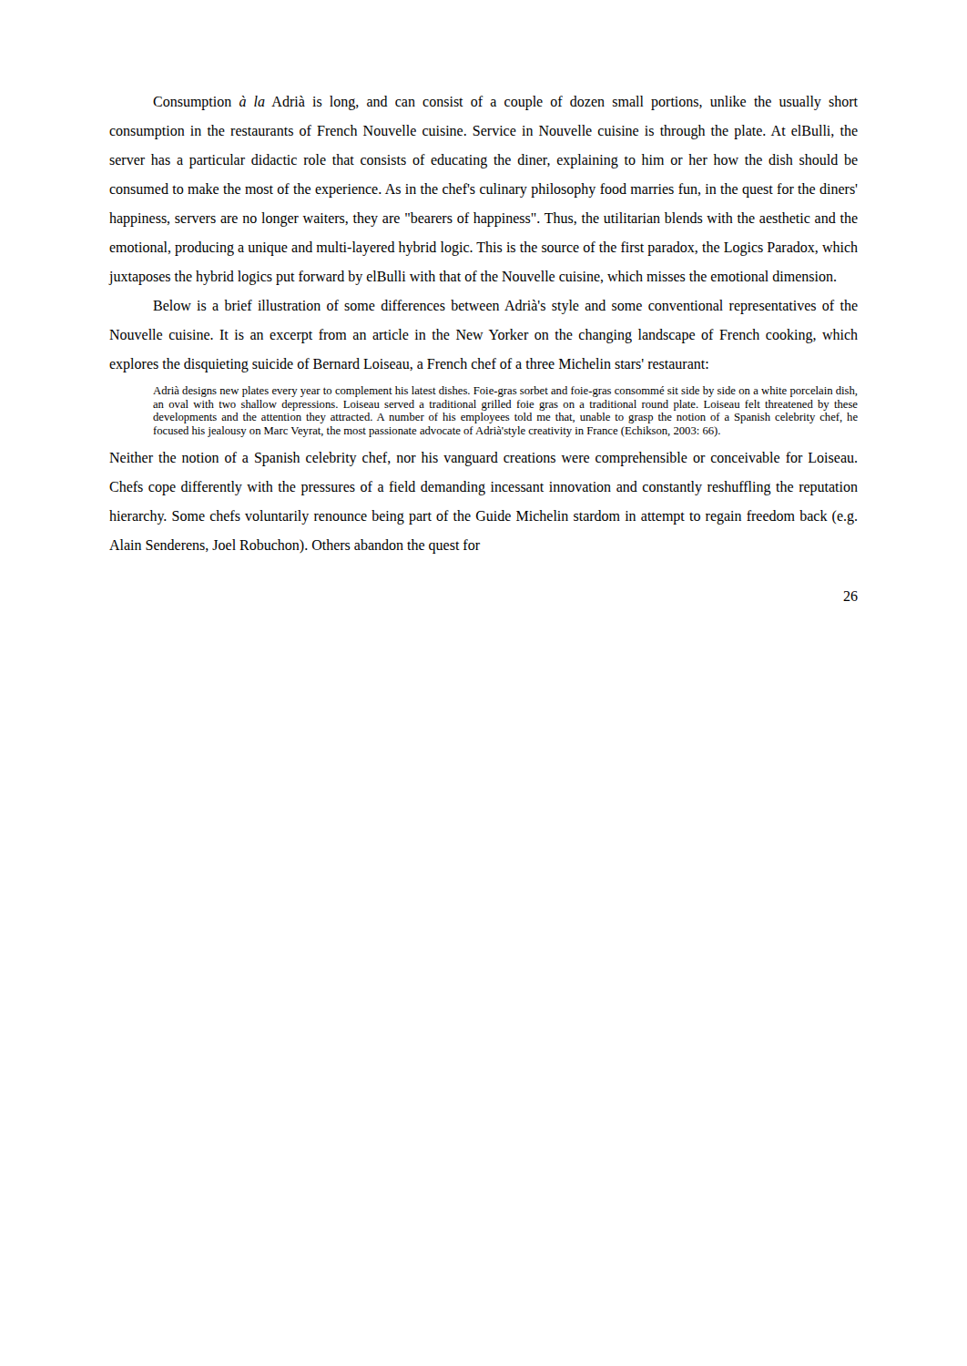Consumption à la Adrià is long, and can consist of a couple of dozen small portions, unlike the usually short consumption in the restaurants of French Nouvelle cuisine. Service in Nouvelle cuisine is through the plate. At elBulli, the server has a particular didactic role that consists of educating the diner, explaining to him or her how the dish should be consumed to make the most of the experience. As in the chef's culinary philosophy food marries fun, in the quest for the diners' happiness, servers are no longer waiters, they are "bearers of happiness". Thus, the utilitarian blends with the aesthetic and the emotional, producing a unique and multi-layered hybrid logic. This is the source of the first paradox, the Logics Paradox, which juxtaposes the hybrid logics put forward by elBulli with that of the Nouvelle cuisine, which misses the emotional dimension.
Below is a brief illustration of some differences between Adrià's style and some conventional representatives of the Nouvelle cuisine. It is an excerpt from an article in the New Yorker on the changing landscape of French cooking, which explores the disquieting suicide of Bernard Loiseau, a French chef of a three Michelin stars' restaurant:
Adrià designs new plates every year to complement his latest dishes. Foie-gras sorbet and foie-gras consommé sit side by side on a white porcelain dish, an oval with two shallow depressions. Loiseau served a traditional grilled foie gras on a traditional round plate. Loiseau felt threatened by these developments and the attention they attracted. A number of his employees told me that, unable to grasp the notion of a Spanish celebrity chef, he focused his jealousy on Marc Veyrat, the most passionate advocate of Adrià'style creativity in France (Echikson, 2003: 66).
Neither the notion of a Spanish celebrity chef, nor his vanguard creations were comprehensible or conceivable for Loiseau. Chefs cope differently with the pressures of a field demanding incessant innovation and constantly reshuffling the reputation hierarchy. Some chefs voluntarily renounce being part of the Guide Michelin stardom in attempt to regain freedom back (e.g. Alain Senderens, Joel Robuchon). Others abandon the quest for
26